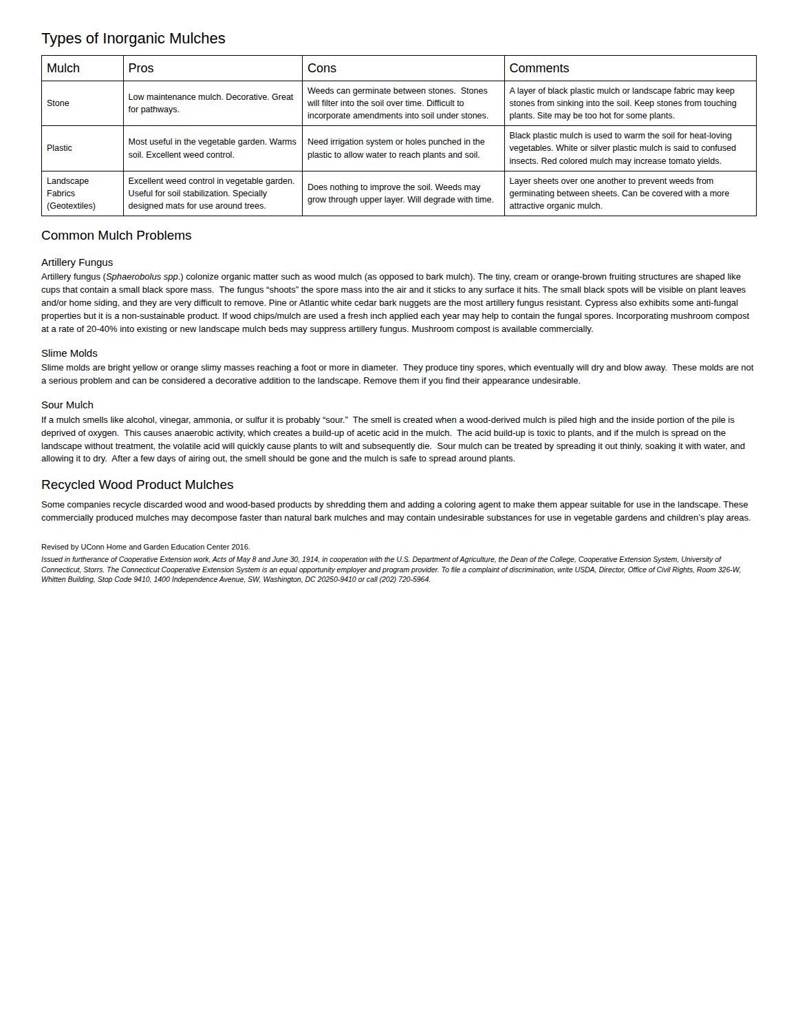Types of Inorganic Mulches
| Mulch | Pros | Cons | Comments |
| --- | --- | --- | --- |
| Stone | Low maintenance mulch. Decorative. Great for pathways. | Weeds can germinate between stones. Stones will filter into the soil over time. Difficult to incorporate amendments into soil under stones. | A layer of black plastic mulch or landscape fabric may keep stones from sinking into the soil. Keep stones from touching plants. Site may be too hot for some plants. |
| Plastic | Most useful in the vegetable garden. Warms soil. Excellent weed control. | Need irrigation system or holes punched in the plastic to allow water to reach plants and soil. | Black plastic mulch is used to warm the soil for heat-loving vegetables. White or silver plastic mulch is said to confused insects. Red colored mulch may increase tomato yields. |
| Landscape Fabrics (Geotextiles) | Excellent weed control in vegetable garden. Useful for soil stabilization. Specially designed mats for use around trees. | Does nothing to improve the soil. Weeds may grow through upper layer. Will degrade with time. | Layer sheets over one another to prevent weeds from germinating between sheets. Can be covered with a more attractive organic mulch. |
Common Mulch Problems
Artillery Fungus
Artillery fungus (Sphaerobolus spp.) colonize organic matter such as wood mulch (as opposed to bark mulch). The tiny, cream or orange-brown fruiting structures are shaped like cups that contain a small black spore mass. The fungus “shoots” the spore mass into the air and it sticks to any surface it hits. The small black spots will be visible on plant leaves and/or home siding, and they are very difficult to remove. Pine or Atlantic white cedar bark nuggets are the most artillery fungus resistant. Cypress also exhibits some anti-fungal properties but it is a non-sustainable product. If wood chips/mulch are used a fresh inch applied each year may help to contain the fungal spores. Incorporating mushroom compost at a rate of 20-40% into existing or new landscape mulch beds may suppress artillery fungus. Mushroom compost is available commercially.
Slime Molds
Slime molds are bright yellow or orange slimy masses reaching a foot or more in diameter. They produce tiny spores, which eventually will dry and blow away. These molds are not a serious problem and can be considered a decorative addition to the landscape. Remove them if you find their appearance undesirable.
Sour Mulch
If a mulch smells like alcohol, vinegar, ammonia, or sulfur it is probably “sour.” The smell is created when a wood-derived mulch is piled high and the inside portion of the pile is deprived of oxygen. This causes anaerobic activity, which creates a build-up of acetic acid in the mulch. The acid build-up is toxic to plants, and if the mulch is spread on the landscape without treatment, the volatile acid will quickly cause plants to wilt and subsequently die. Sour mulch can be treated by spreading it out thinly, soaking it with water, and allowing it to dry. After a few days of airing out, the smell should be gone and the mulch is safe to spread around plants.
Recycled Wood Product Mulches
Some companies recycle discarded wood and wood-based products by shredding them and adding a coloring agent to make them appear suitable for use in the landscape. These commercially produced mulches may decompose faster than natural bark mulches and may contain undesirable substances for use in vegetable gardens and children’s play areas.
Revised by UConn Home and Garden Education Center 2016.
Issued in furtherance of Cooperative Extension work, Acts of May 8 and June 30, 1914, in cooperation with the U.S. Department of Agriculture, the Dean of the College, Cooperative Extension System, University of Connecticut, Storrs. The Connecticut Cooperative Extension System is an equal opportunity employer and program provider. To file a complaint of discrimination, write USDA, Director, Office of Civil Rights, Room 326-W, Whitten Building, Stop Code 9410, 1400 Independence Avenue, SW, Washington, DC 20250-9410 or call (202) 720-5964.